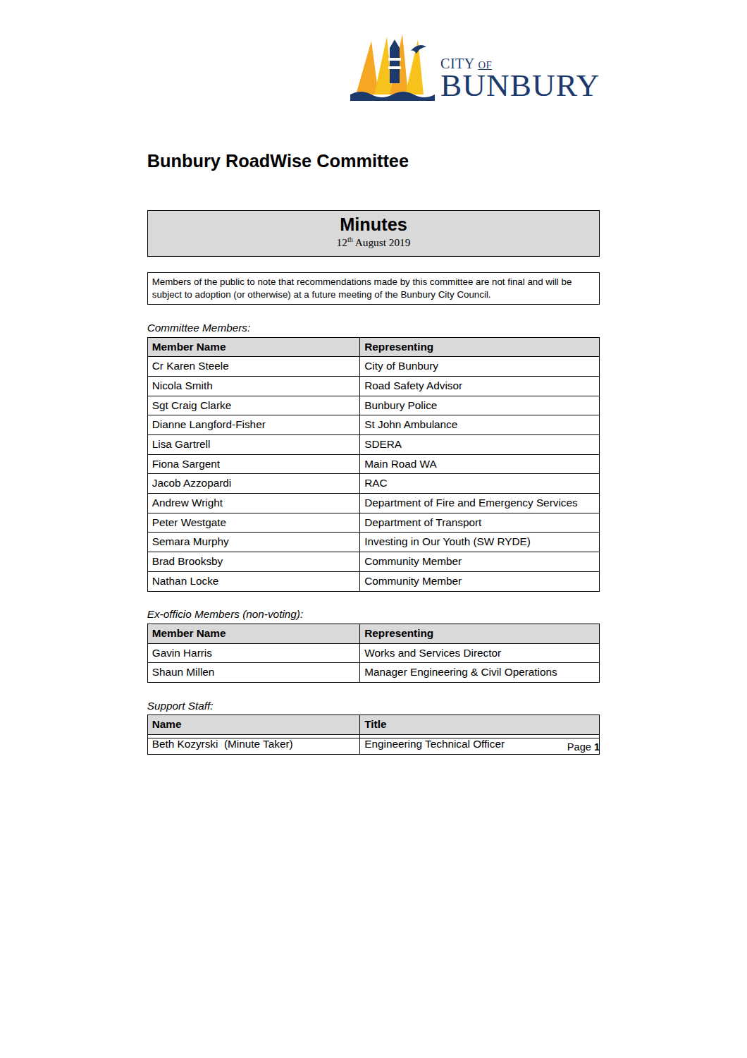CITY OF BUNBURY
Bunbury RoadWise Committee
Minutes
12th August 2019
Members of the public to note that recommendations made by this committee are not final and will be subject to adoption (or otherwise) at a future meeting of the Bunbury City Council.
Committee Members:
| Member Name | Representing |
| --- | --- |
| Cr Karen Steele | City of Bunbury |
| Nicola Smith | Road Safety Advisor |
| Sgt Craig Clarke | Bunbury Police |
| Dianne Langford-Fisher | St John Ambulance |
| Lisa Gartrell | SDERA |
| Fiona Sargent | Main Road WA |
| Jacob Azzopardi | RAC |
| Andrew Wright | Department of Fire and Emergency Services |
| Peter Westgate | Department of Transport |
| Semara Murphy | Investing in Our Youth (SW RYDE) |
| Brad Brooksby | Community Member |
| Nathan Locke | Community Member |
Ex-officio Members (non-voting):
| Member Name | Representing |
| --- | --- |
| Gavin Harris | Works and Services Director |
| Shaun Millen | Manager Engineering & Civil Operations |
Support Staff:
| Name | Title |
| --- | --- |
| Beth Kozyrski (Minute Taker) | Engineering Technical Officer |
Page 1